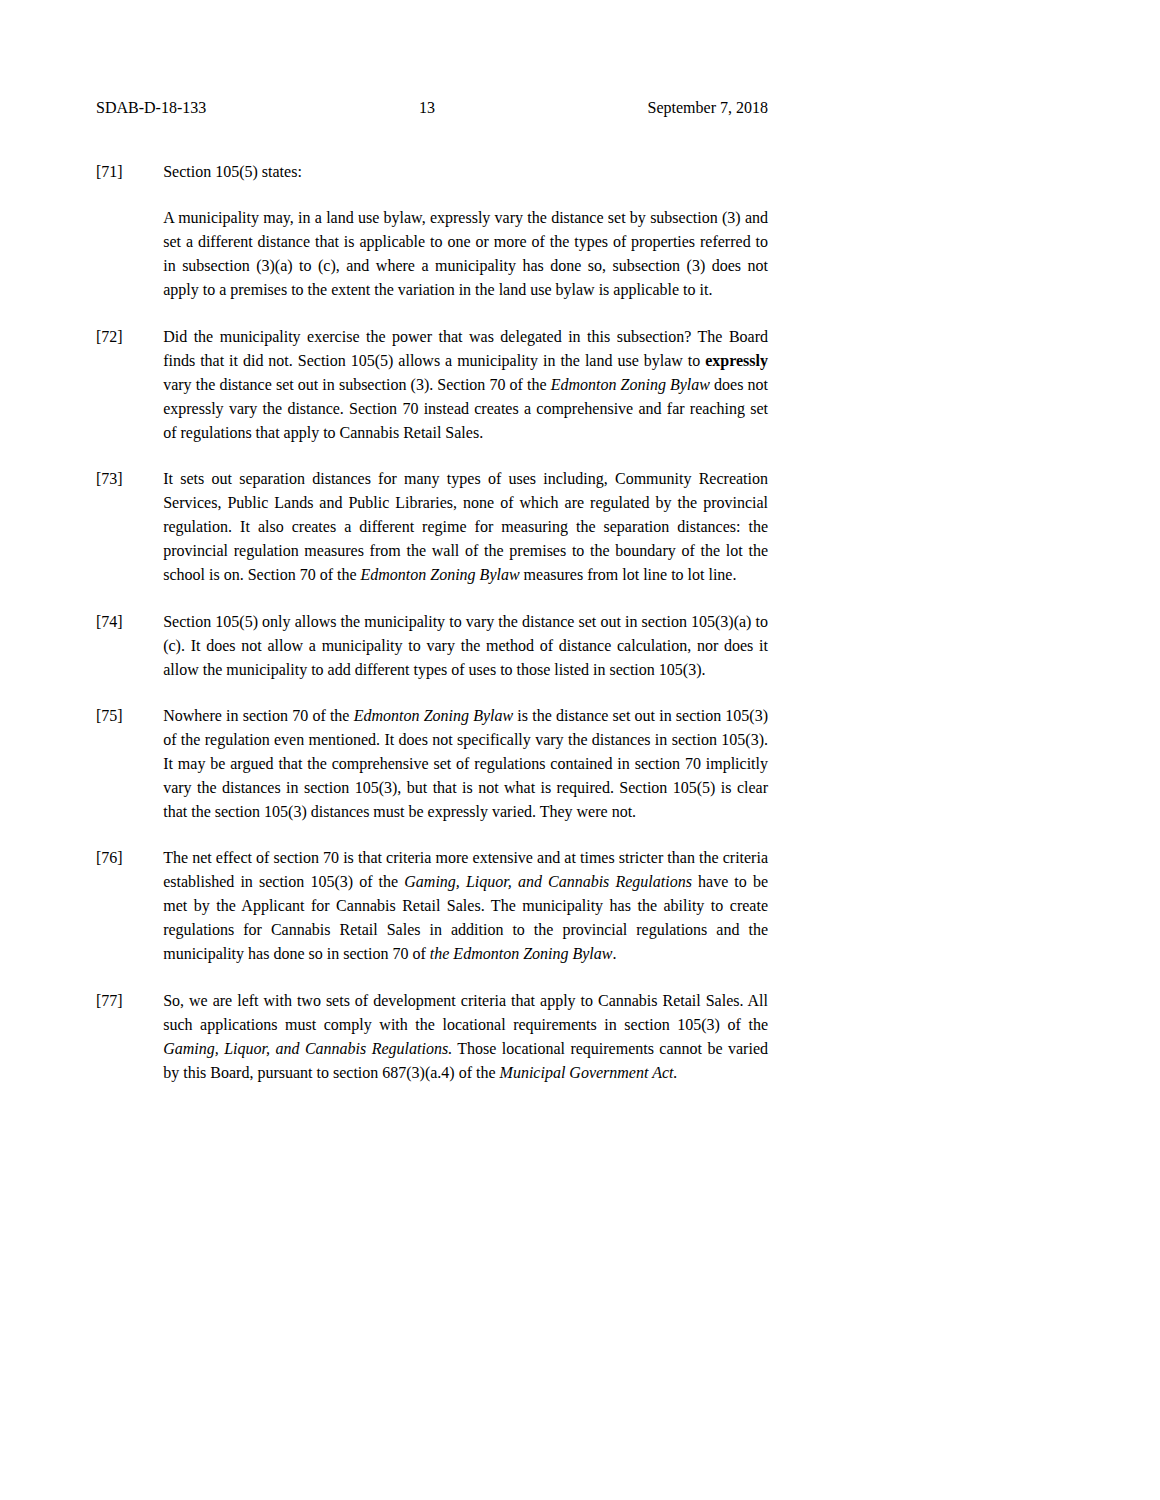SDAB-D-18-133 13 September 7, 2018
[71]
Section 105(5) states:
A municipality may, in a land use bylaw, expressly vary the distance set by subsection (3) and set a different distance that is applicable to one or more of the types of properties referred to in subsection (3)(a) to (c), and where a municipality has done so, subsection (3) does not apply to a premises to the extent the variation in the land use bylaw is applicable to it.
[72]
Did the municipality exercise the power that was delegated in this subsection? The Board finds that it did not. Section 105(5) allows a municipality in the land use bylaw to expressly vary the distance set out in subsection (3). Section 70 of the Edmonton Zoning Bylaw does not expressly vary the distance. Section 70 instead creates a comprehensive and far reaching set of regulations that apply to Cannabis Retail Sales.
[73]
It sets out separation distances for many types of uses including, Community Recreation Services, Public Lands and Public Libraries, none of which are regulated by the provincial regulation. It also creates a different regime for measuring the separation distances: the provincial regulation measures from the wall of the premises to the boundary of the lot the school is on. Section 70 of the Edmonton Zoning Bylaw measures from lot line to lot line.
[74]
Section 105(5) only allows the municipality to vary the distance set out in section 105(3)(a) to (c). It does not allow a municipality to vary the method of distance calculation, nor does it allow the municipality to add different types of uses to those listed in section 105(3).
[75]
Nowhere in section 70 of the Edmonton Zoning Bylaw is the distance set out in section 105(3) of the regulation even mentioned. It does not specifically vary the distances in section 105(3). It may be argued that the comprehensive set of regulations contained in section 70 implicitly vary the distances in section 105(3), but that is not what is required. Section 105(5) is clear that the section 105(3) distances must be expressly varied. They were not.
[76]
The net effect of section 70 is that criteria more extensive and at times stricter than the criteria established in section 105(3) of the Gaming, Liquor, and Cannabis Regulations have to be met by the Applicant for Cannabis Retail Sales. The municipality has the ability to create regulations for Cannabis Retail Sales in addition to the provincial regulations and the municipality has done so in section 70 of the Edmonton Zoning Bylaw.
[77]
So, we are left with two sets of development criteria that apply to Cannabis Retail Sales. All such applications must comply with the locational requirements in section 105(3) of the Gaming, Liquor, and Cannabis Regulations. Those locational requirements cannot be varied by this Board, pursuant to section 687(3)(a.4) of the Municipal Government Act.